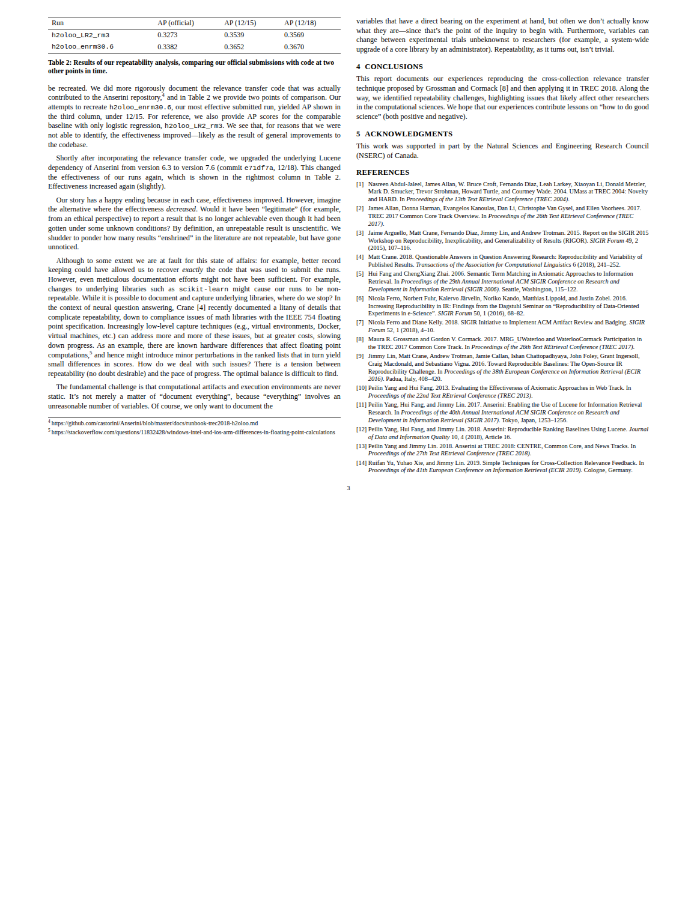| Run | AP (official) | AP (12/15) | AP (12/18) |
| --- | --- | --- | --- |
| h2oloo_LR2_rm3 | 0.3273 | 0.3539 | 0.3569 |
| h2oloo_enrm30.6 | 0.3382 | 0.3652 | 0.3670 |
Table 2: Results of our repeatability analysis, comparing our official submissions with code at two other points in time.
be recreated. We did more rigorously document the relevance transfer code that was actually contributed to the Anserini repository,4 and in Table 2 we provide two points of comparison. Our attempts to recreate h2oloo_enrm30.6, our most effective submitted run, yielded AP shown in the third column, under 12/15. For reference, we also provide AP scores for the comparable baseline with only logistic regression, h2oloo_LR2_rm3. We see that, for reasons that we were not able to identify, the effectiveness improved—likely as the result of general improvements to the codebase.
Shortly after incorporating the relevance transfer code, we upgraded the underlying Lucene dependency of Anserini from version 6.3 to version 7.6 (commit e71df7a, 12/18). This changed the effectiveness of our runs again, which is shown in the rightmost column in Table 2. Effectiveness increased again (slightly).
Our story has a happy ending because in each case, effectiveness improved. However, imagine the alternative where the effectiveness decreased. Would it have been “legitimate” (for example, from an ethical perspective) to report a result that is no longer achievable even though it had been gotten under some unknown conditions? By definition, an unrepeatable result is unscientific. We shudder to ponder how many results “enshrined” in the literature are not repeatable, but have gone unnoticed.
Although to some extent we are at fault for this state of affairs: for example, better record keeping could have allowed us to recover exactly the code that was used to submit the runs. However, even meticulous documentation efforts might not have been sufficient. For example, changes to underlying libraries such as scikit-learn might cause our runs to be non-repeatable. While it is possible to document and capture underlying libraries, where do we stop? In the context of neural question answering, Crane [4] recently documented a litany of details that complicate repeatability, down to compliance issues of math libraries with the IEEE 754 floating point specification. Increasingly low-level capture techniques (e.g., virtual environments, Docker, virtual machines, etc.) can address more and more of these issues, but at greater costs, slowing down progress. As an example, there are known hardware differences that affect floating point computations,5 and hence might introduce minor perturbations in the ranked lists that in turn yield small differences in scores. How do we deal with such issues? There is a tension between repeatability (no doubt desirable) and the pace of progress. The optimal balance is difficult to find.
The fundamental challenge is that computational artifacts and execution environments are never static. It’s not merely a matter of “document everything”, because “everything” involves an unreasonable number of variables. Of course, we only want to document the
4https://github.com/castorini/Anserini/blob/master/docs/runbook-trec2018-h2oloo.md
5https://stackoverflow.com/questions/11832428/windows-intel-and-ios-arm-differences-in-floating-point-calculations
variables that have a direct bearing on the experiment at hand, but often we don’t actually know what they are—since that’s the point of the inquiry to begin with. Furthermore, variables can change between experimental trials unbeknownst to researchers (for example, a system-wide upgrade of a core library by an administrator). Repeatability, as it turns out, isn’t trivial.
4 CONCLUSIONS
This report documents our experiences reproducing the cross-collection relevance transfer technique proposed by Grossman and Cormack [8] and then applying it in TREC 2018. Along the way, we identified repeatability challenges, highlighting issues that likely affect other researchers in the computational sciences. We hope that our experiences contribute lessons on “how to do good science” (both positive and negative).
5 ACKNOWLEDGMENTS
This work was supported in part by the Natural Sciences and Engineering Research Council (NSERC) of Canada.
REFERENCES
Nasreen Abdul-Jaleel, James Allan, W. Bruce Croft, Fernando Diaz, Leah Larkey, Xiaoyan Li, Donald Metzler, Mark D. Smucker, Trevor Strohman, Howard Turtle, and Courtney Wade. 2004. UMass at TREC 2004: Novelty and HARD. In Proceedings of the 13th Text REtrieval Conference (TREC 2004).
James Allan, Donna Harman, Evangelos Kanoulas, Dan Li, Christophe Van Gysel, and Ellen Voorhees. 2017. TREC 2017 Common Core Track Overview. In Proceedings of the 26th Text REtrieval Conference (TREC 2017).
Jaime Arguello, Matt Crane, Fernando Diaz, Jimmy Lin, and Andrew Trotman. 2015. Report on the SIGIR 2015 Workshop on Reproducibility, Inexplicability, and Generalizability of Results (RIGOR). SIGIR Forum 49, 2 (2015), 107–116.
Matt Crane. 2018. Questionable Answers in Question Answering Research: Reproducibility and Variability of Published Results. Transactions of the Association for Computational Linguistics 6 (2018), 241–252.
Hui Fang and ChengXiang Zhai. 2006. Semantic Term Matching in Axiomatic Approaches to Information Retrieval. In Proceedings of the 29th Annual International ACM SIGIR Conference on Research and Development in Information Retrieval (SIGIR 2006). Seattle, Washington, 115–122.
Nicola Ferro, Norbert Fuhr, Kalervo Järvelin, Noriko Kando, Matthias Lippold, and Justin Zobel. 2016. Increasing Reproducibility in IR: Findings from the Dagstuhl Seminar on “Reproducibility of Data-Oriented Experiments in e-Science”. SIGIR Forum 50, 1 (2016), 68–82.
Nicola Ferro and Diane Kelly. 2018. SIGIR Initiative to Implement ACM Artifact Review and Badging. SIGIR Forum 52, 1 (2018), 4–10.
Maura R. Grossman and Gordon V. Cormack. 2017. MRG_UWaterloo and WaterlooCormack Participation in the TREC 2017 Common Core Track. In Proceedings of the 26th Text REtrieval Conference (TREC 2017).
Jimmy Lin, Matt Crane, Andrew Trotman, Jamie Callan, Ishan Chattopadhyaya, John Foley, Grant Ingersoll, Craig Macdonald, and Sebastiano Vigna. 2016. Toward Reproducible Baselines: The Open-Source IR Reproducibility Challenge. In Proceedings of the 38th European Conference on Information Retrieval (ECIR 2016). Padua, Italy, 408–420.
Peilin Yang and Hui Fang. 2013. Evaluating the Effectiveness of Axiomatic Approaches in Web Track. In Proceedings of the 22nd Text REtrieval Conference (TREC 2013).
Peilin Yang, Hui Fang, and Jimmy Lin. 2017. Anserini: Enabling the Use of Lucene for Information Retrieval Research. In Proceedings of the 40th Annual International ACM SIGIR Conference on Research and Development in Information Retrieval (SIGIR 2017). Tokyo, Japan, 1253–1256.
Peilin Yang, Hui Fang, and Jimmy Lin. 2018. Anserini: Reproducible Ranking Baselines Using Lucene. Journal of Data and Information Quality 10, 4 (2018), Article 16.
Peilin Yang and Jimmy Lin. 2018. Anserini at TREC 2018: CENTRE, Common Core, and News Tracks. In Proceedings of the 27th Text REtrieval Conference (TREC 2018).
Ruifan Yu, Yuhao Xie, and Jimmy Lin. 2019. Simple Techniques for Cross-Collection Relevance Feedback. In Proceedings of the 41th European Conference on Information Retrieval (ECIR 2019). Cologne, Germany.
3